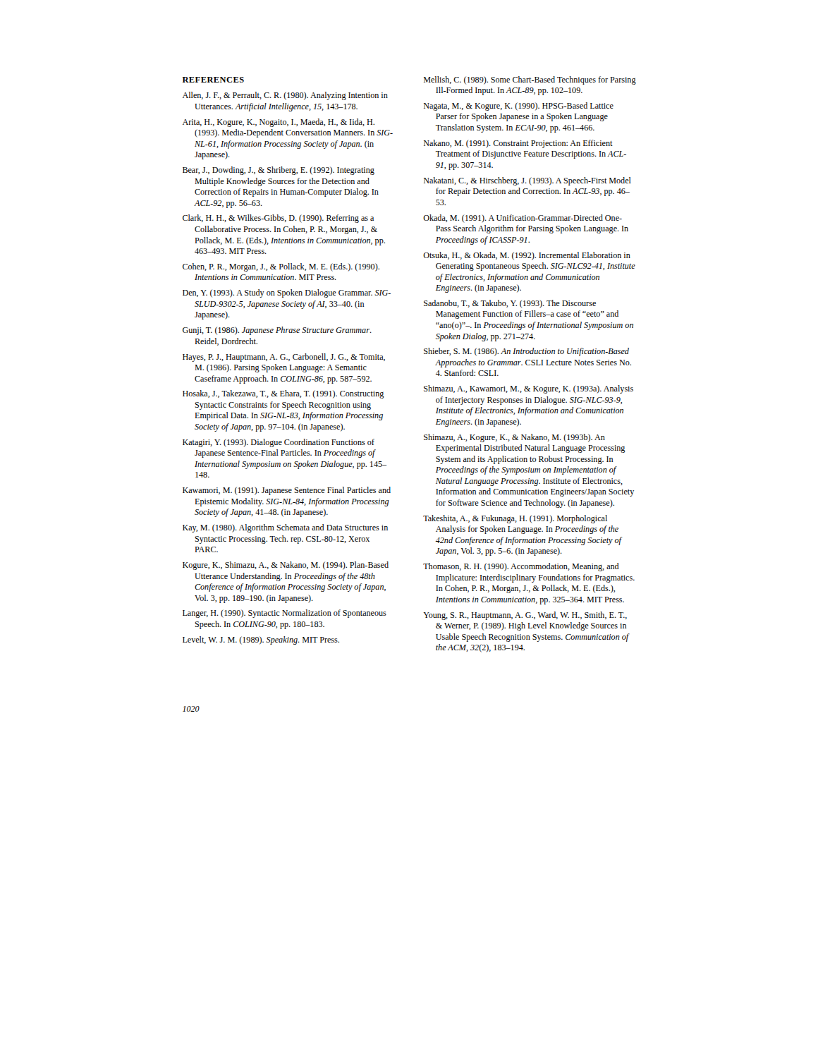References
Allen, J. F., & Perrault, C. R. (1980). Analyzing Intention in Utterances. Artificial Intelligence, 15, 143–178.
Arita, H., Kogure, K., Nogaito, I., Maeda, H., & Iida, H. (1993). Media-Dependent Conversation Manners. In SIG-NL-61, Information Processing Society of Japan. (in Japanese).
Bear, J., Dowding, J., & Shriberg, E. (1992). Integrating Multiple Knowledge Sources for the Detection and Correction of Repairs in Human-Computer Dialog. In ACL-92, pp. 56–63.
Clark, H. H., & Wilkes-Gibbs, D. (1990). Referring as a Collaborative Process. In Cohen, P. R., Morgan, J., & Pollack, M. E. (Eds.), Intentions in Communication, pp. 463–493. MIT Press.
Cohen, P. R., Morgan, J., & Pollack, M. E. (Eds.). (1990). Intentions in Communication. MIT Press.
Den, Y. (1993). A Study on Spoken Dialogue Grammar. SIG-SLUD-9302-5, Japanese Society of AI, 33–40. (in Japanese).
Gunji, T. (1986). Japanese Phrase Structure Grammar. Reidel, Dordrecht.
Hayes, P. J., Hauptmann, A. G., Carbonell, J. G., & Tomita, M. (1986). Parsing Spoken Language: A Semantic Caseframe Approach. In COLING-86, pp. 587–592.
Hosaka, J., Takezawa, T., & Ehara, T. (1991). Constructing Syntactic Constraints for Speech Recognition using Empirical Data. In SIG-NL-83, Information Processing Society of Japan, pp. 97–104. (in Japanese).
Katagiri, Y. (1993). Dialogue Coordination Functions of Japanese Sentence-Final Particles. In Proceedings of International Symposium on Spoken Dialogue, pp. 145–148.
Kawamori, M. (1991). Japanese Sentence Final Particles and Epistemic Modality. SIG-NL-84, Information Processing Society of Japan, 41–48. (in Japanese).
Kay, M. (1980). Algorithm Schemata and Data Structures in Syntactic Processing. Tech. rep. CSL-80-12, Xerox PARC.
Kogure, K., Shimazu, A., & Nakano, M. (1994). Plan-Based Utterance Understanding. In Proceedings of the 48th Conference of Information Processing Society of Japan, Vol. 3, pp. 189–190. (in Japanese).
Langer, H. (1990). Syntactic Normalization of Spontaneous Speech. In COLING-90, pp. 180–183.
Levelt, W. J. M. (1989). Speaking. MIT Press.
Mellish, C. (1989). Some Chart-Based Techniques for Parsing Ill-Formed Input. In ACL-89, pp. 102–109.
Nagata, M., & Kogure, K. (1990). HPSG-Based Lattice Parser for Spoken Japanese in a Spoken Language Translation System. In ECAI-90, pp. 461–466.
Nakano, M. (1991). Constraint Projection: An Efficient Treatment of Disjunctive Feature Descriptions. In ACL-91, pp. 307–314.
Nakatani, C., & Hirschberg, J. (1993). A Speech-First Model for Repair Detection and Correction. In ACL-93, pp. 46–53.
Okada, M. (1991). A Unification-Grammar-Directed One-Pass Search Algorithm for Parsing Spoken Language. In Proceedings of ICASSP-91.
Otsuka, H., & Okada, M. (1992). Incremental Elaboration in Generating Spontaneous Speech. SIG-NLC92-41, Institute of Electronics, Information and Communication Engineers. (in Japanese).
Sadanobu, T., & Takubo, Y. (1993). The Discourse Management Function of Fillers–a case of “eeto” and “ano(o)”–. In Proceedings of International Symposium on Spoken Dialog, pp. 271–274.
Shieber, S. M. (1986). An Introduction to Unification-Based Approaches to Grammar. CSLI Lecture Notes Series No. 4. Stanford: CSLI.
Shimazu, A., Kawamori, M., & Kogure, K. (1993a). Analysis of Interjectory Responses in Dialogue. SIG-NLC-93-9, Institute of Electronics, Information and Comunication Engineers. (in Japanese).
Shimazu, A., Kogure, K., & Nakano, M. (1993b). An Experimental Distributed Natural Language Processing System and its Application to Robust Processing. In Proceedings of the Symposium on Implementation of Natural Language Processing. Institute of Electronics, Information and Communication Engineers/Japan Society for Software Science and Technology. (in Japanese).
Takeshita, A., & Fukunaga, H. (1991). Morphological Analysis for Spoken Language. In Proceedings of the 42nd Conference of Information Processing Society of Japan, Vol. 3, pp. 5–6. (in Japanese).
Thomason, R. H. (1990). Accommodation, Meaning, and Implicature: Interdisciplinary Foundations for Pragmatics. In Cohen, P. R., Morgan, J., & Pollack, M. E. (Eds.), Intentions in Communication, pp. 325–364. MIT Press.
Young, S. R., Hauptmann, A. G., Ward, W. H., Smith, E. T., & Werner, P. (1989). High Level Knowledge Sources in Usable Speech Recognition Systems. Communication of the ACM, 32(2), 183–194.
1020